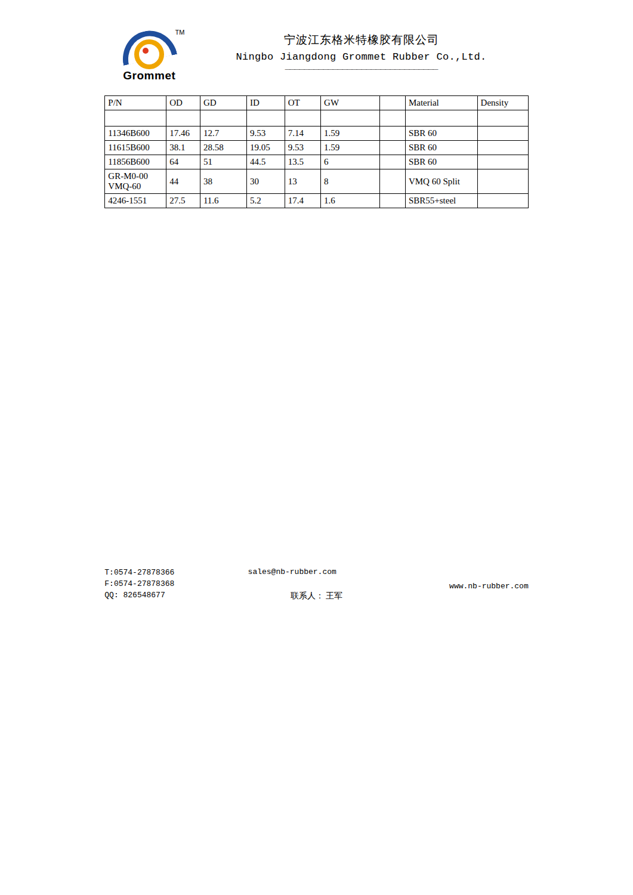TM
Grommet
宁波江东格米特橡胶有限公司
Ningbo Jiangdong Grommet Rubber Co.,Ltd.
________________________________
| P/N | OD | GD | ID | OT | GW | | Material | Density |
| --- | --- | --- | --- | --- | --- | --- | --- | --- |
| 11346B600 | 17.46 | 12.7 | 9.53 | 7.14 | 1.59 | | SBR 60 | |
| 11615B600 | 38.1 | 28.58 | 19.05 | 9.53 | 1.59 | | SBR 60 | |
| 11856B600 | 64 | 51 | 44.5 | 13.5 | 6 | | SBR 60 | |
| GR-M0-00 VMQ-60 | 44 | 38 | 30 | 13 | 8 | | VMQ 60 Split | |
| 4246-1551 | 27.5 | 11.6 | 5.2 | 17.4 | 1.6 | | SBR55+steel | |
T:0574-27878366
F:0574-27878368
QQ: 826548677
sales@nb-rubber.com
www.nb-rubber.com
联系人： 王军